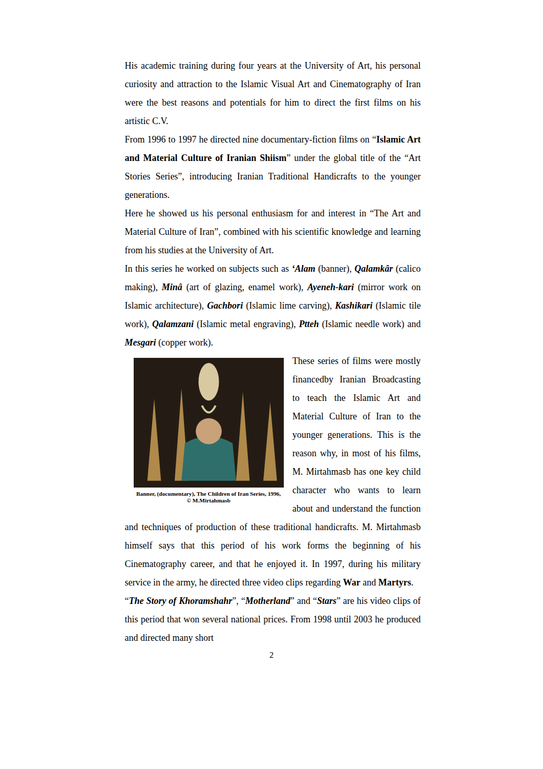His academic training during four years at the University of Art, his personal curiosity and attraction to the Islamic Visual Art and Cinematography of Iran were the best reasons and potentials for him to direct the first films on his artistic C.V.
From 1996 to 1997 he directed nine documentary-fiction films on “Islamic Art and Material Culture of Iranian Shiism” under the global title of the “Art Stories Series”, introducing Iranian Traditional Handicrafts to the younger generations.
Here he showed us his personal enthusiasm for and interest in “The Art and Material Culture of Iran”, combined with his scientific knowledge and learning from his studies at the University of Art.
In this series he worked on subjects such as ‘Alam (banner), Qalamkâr (calico making), Minâ (art of glazing, enamel work), Ayeneh-kari (mirror work on Islamic architecture), Gachbori (Islamic lime carving), Kashikari (Islamic tile work), Qalamzani (Islamic metal engraving), Ptteh (Islamic needle work) and Mesgari (copper work).
Banner, (documentary), The Children of Iran Series, 1996, © M.Mirtahmasb
These series of films were mostly financedby Iranian Broadcasting to teach the Islamic Art and Material Culture of Iran to the younger generations. This is the reason why, in most of his films, M. Mirtahmasb has one key child character who wants to learn about and understand the function and techniques of production of these traditional handicrafts. M. Mirtahmasb himself says that this period of his work forms the beginning of his Cinematography career, and that he enjoyed it. In 1997, during his military service in the army, he directed three video clips regarding War and Martyrs.
“The Story of Khoramshahr”, “Motherland” and “Stars” are his video clips of this period that won several national prices. From 1998 until 2003 he produced and directed many short
2